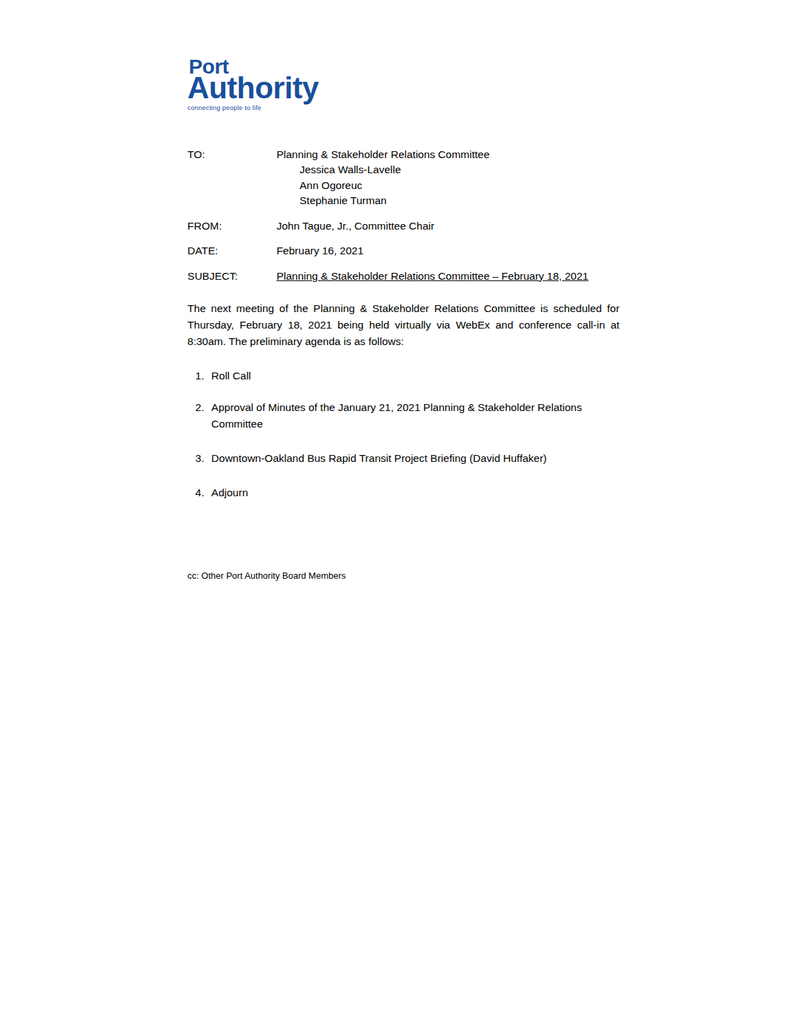Port Authority connecting people to life
| TO: | Planning & Stakeholder Relations Committee Jessica Walls-Lavelle Ann Ogoreuc Stephanie Turman |
| FROM: | John Tague, Jr., Committee Chair |
| DATE: | February 16, 2021 |
| SUBJECT: | Planning & Stakeholder Relations Committee – February 18, 2021 |
The next meeting of the Planning & Stakeholder Relations Committee is scheduled for Thursday, February 18, 2021 being held virtually via WebEx and conference call-in at 8:30am. The preliminary agenda is as follows:
Roll Call
Approval of Minutes of the January 21, 2021 Planning & Stakeholder Relations Committee
Downtown-Oakland Bus Rapid Transit Project Briefing (David Huffaker)
Adjourn
cc: Other Port Authority Board Members